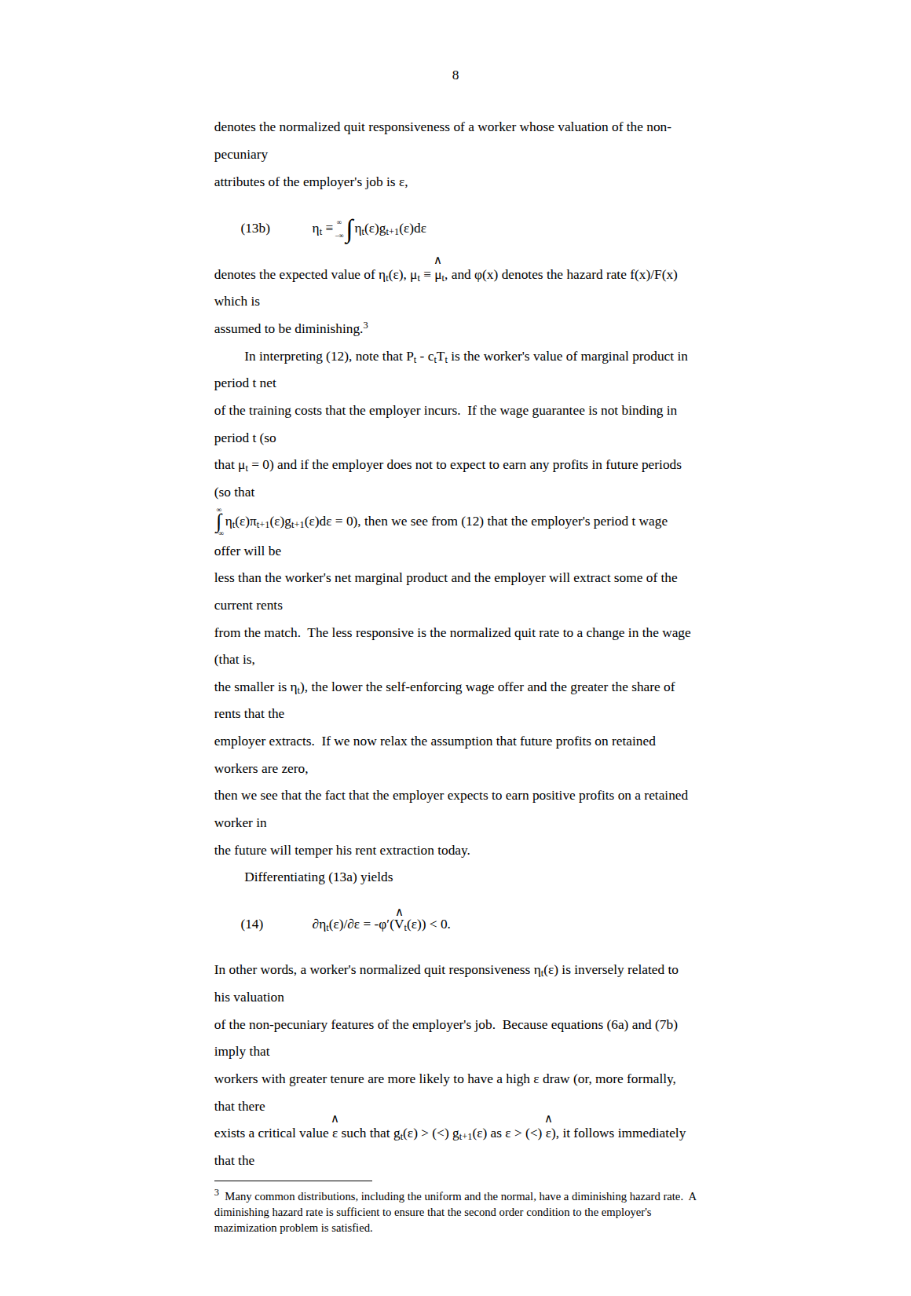8
denotes the normalized quit responsiveness of a worker whose valuation of the non-pecuniary
attributes of the employer's job is ε,
(13b) ηt ≡ ∞−∞∫ηt(ε)gt+1(ε)dε
denotes the expected value of ηt(ε), μt ≡ ∧μt, and φ(x) denotes the hazard rate f(x)/F(x) which is
assumed to be diminishing.3
In interpreting (12), note that Pt - ctTt is the worker's value of marginal product in period t net
of the training costs that the employer incurs. If the wage guarantee is not binding in period t (so
that μt = 0) and if the employer does not to expect to earn any profits in future periods (so that
∞∫−∞ηt(ε)πt+1(ε)gt+1(ε)dε = 0), then we see from (12) that the employer's period t wage offer will be
less than the worker's net marginal product and the employer will extract some of the current rents
from the match. The less responsive is the normalized quit rate to a change in the wage (that is,
the smaller is ηt), the lower the self-enforcing wage offer and the greater the share of rents that the
employer extracts. If we now relax the assumption that future profits on retained workers are zero,
then we see that the fact that the employer expects to earn positive profits on a retained worker in
the future will temper his rent extraction today.
Differentiating (13a) yields
(14)∂ηt(ε)/∂ε = -φ′(∧Vt(ε)) < 0.
In other words, a worker's normalized quit responsiveness ηt(ε) is inversely related to his valuation
of the non-pecuniary features of the employer's job. Because equations (6a) and (7b) imply that
workers with greater tenure are more likely to have a high ε draw (or, more formally, that there
exists a critical value ∧ε such that gt(ε) > (<) gt+1(ε) as ε > (<) ∧ε), it follows immediately that the
3 Many common distributions, including the uniform and the normal, have a diminishing hazard rate. A diminishing hazard rate is sufficient to ensure that the second order condition to the employer's mazimization problem is satisfied.